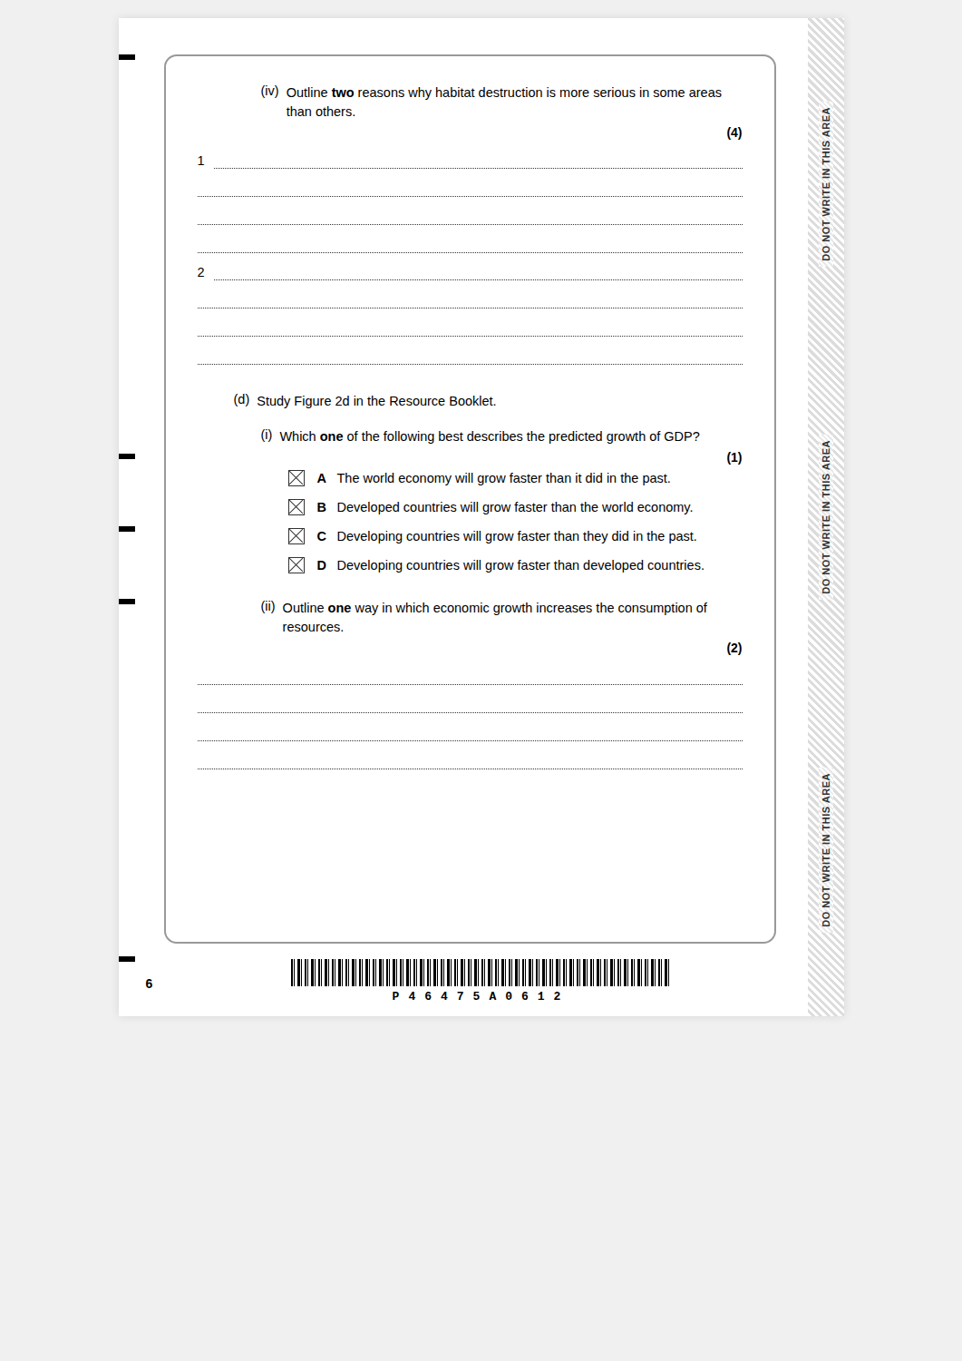DO NOT WRITE IN THIS AREA
DO NOT WRITE IN THIS AREA
DO NOT WRITE IN THIS AREA
(iv)
Outline two reasons why habitat destruction is more serious in some areas than others.
(4)
1
2
(d)
Study Figure 2d in the Resource Booklet.
(i)
Which one of the following best describes the predicted growth of GDP?
(1)
A
The world economy will grow faster than it did in the past.
B
Developed countries will grow faster than the world economy.
C
Developing countries will grow faster than they did in the past.
D
Developing countries will grow faster than developed countries.
(ii)
Outline one way in which economic growth increases the consumption of resources.
(2)
6
P46475A0612